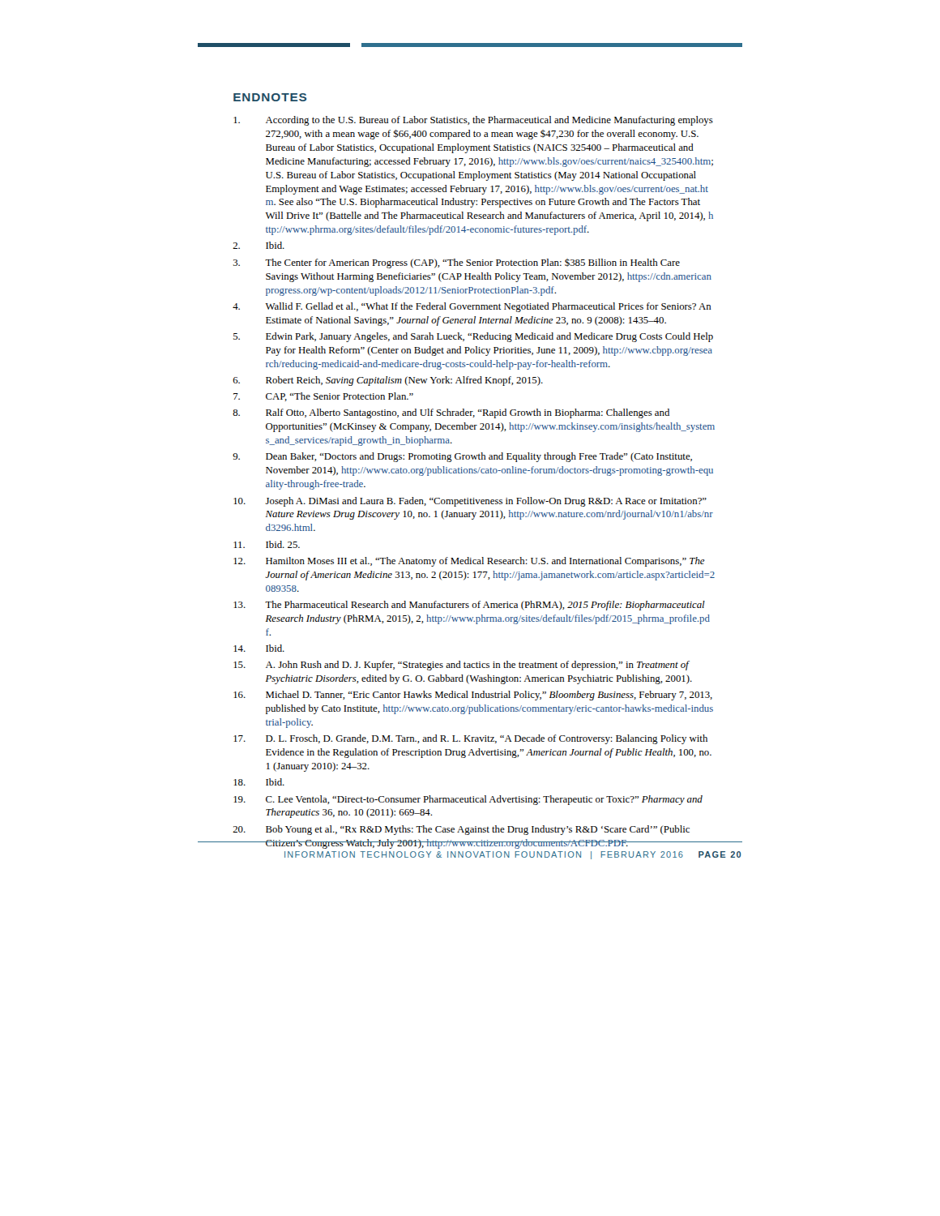ENDNOTES
According to the U.S. Bureau of Labor Statistics, the Pharmaceutical and Medicine Manufacturing employs 272,900, with a mean wage of $66,400 compared to a mean wage $47,230 for the overall economy. U.S. Bureau of Labor Statistics, Occupational Employment Statistics (NAICS 325400 – Pharmaceutical and Medicine Manufacturing; accessed February 17, 2016), http://www.bls.gov/oes/current/naics4_325400.htm; U.S. Bureau of Labor Statistics, Occupational Employment Statistics (May 2014 National Occupational Employment and Wage Estimates; accessed February 17, 2016), http://www.bls.gov/oes/current/oes_nat.htm. See also “The U.S. Biopharmaceutical Industry: Perspectives on Future Growth and The Factors That Will Drive It” (Battelle and The Pharmaceutical Research and Manufacturers of America, April 10, 2014), http://www.phrma.org/sites/default/files/pdf/2014-economic-futures-report.pdf.
Ibid.
The Center for American Progress (CAP), “The Senior Protection Plan: $385 Billion in Health Care Savings Without Harming Beneficiaries” (CAP Health Policy Team, November 2012), https://cdn.americanprogress.org/wp-content/uploads/2012/11/SeniorProtectionPlan-3.pdf.
Wallid F. Gellad et al., “What If the Federal Government Negotiated Pharmaceutical Prices for Seniors? An Estimate of National Savings,” Journal of General Internal Medicine 23, no. 9 (2008): 1435–40.
Edwin Park, January Angeles, and Sarah Lueck, “Reducing Medicaid and Medicare Drug Costs Could Help Pay for Health Reform” (Center on Budget and Policy Priorities, June 11, 2009), http://www.cbpp.org/research/reducing-medicaid-and-medicare-drug-costs-could-help-pay-for-health-reform.
Robert Reich, Saving Capitalism (New York: Alfred Knopf, 2015).
CAP, “The Senior Protection Plan.”
Ralf Otto, Alberto Santagostino, and Ulf Schrader, “Rapid Growth in Biopharma: Challenges and Opportunities” (McKinsey & Company, December 2014), http://www.mckinsey.com/insights/health_systems_and_services/rapid_growth_in_biopharma.
Dean Baker, “Doctors and Drugs: Promoting Growth and Equality through Free Trade” (Cato Institute, November 2014), http://www.cato.org/publications/cato-online-forum/doctors-drugs-promoting-growth-equality-through-free-trade.
Joseph A. DiMasi and Laura B. Faden, “Competitiveness in Follow-On Drug R&D: A Race or Imitation?” Nature Reviews Drug Discovery 10, no. 1 (January 2011), http://www.nature.com/nrd/journal/v10/n1/abs/nrd3296.html.
Ibid. 25.
Hamilton Moses III et al., “The Anatomy of Medical Research: U.S. and International Comparisons,” The Journal of American Medicine 313, no. 2 (2015): 177, http://jama.jamanetwork.com/article.aspx?articleid=2089358.
The Pharmaceutical Research and Manufacturers of America (PhRMA), 2015 Profile: Biopharmaceutical Research Industry (PhRMA, 2015), 2, http://www.phrma.org/sites/default/files/pdf/2015_phrma_profile.pdf.
Ibid.
A. John Rush and D. J. Kupfer, “Strategies and tactics in the treatment of depression,” in Treatment of Psychiatric Disorders, edited by G. O. Gabbard (Washington: American Psychiatric Publishing, 2001).
Michael D. Tanner, “Eric Cantor Hawks Medical Industrial Policy,” Bloomberg Business, February 7, 2013, published by Cato Institute, http://www.cato.org/publications/commentary/eric-cantor-hawks-medical-industrial-policy.
D. L. Frosch, D. Grande, D.M. Tarn., and R. L. Kravitz, “A Decade of Controversy: Balancing Policy with Evidence in the Regulation of Prescription Drug Advertising,” American Journal of Public Health, 100, no. 1 (January 2010): 24–32.
Ibid.
C. Lee Ventola, “Direct-to-Consumer Pharmaceutical Advertising: Therapeutic or Toxic?” Pharmacy and Therapeutics 36, no. 10 (2011): 669–84.
Bob Young et al., “Rx R&D Myths: The Case Against the Drug Industry’s R&D ‘Scare Card’” (Public Citizen’s Congress Watch, July 2001), http://www.citizen.org/documents/ACFDC.PDF.
INFORMATION TECHNOLOGY & INNOVATION FOUNDATION | FEBRUARY 2016PAGE 20